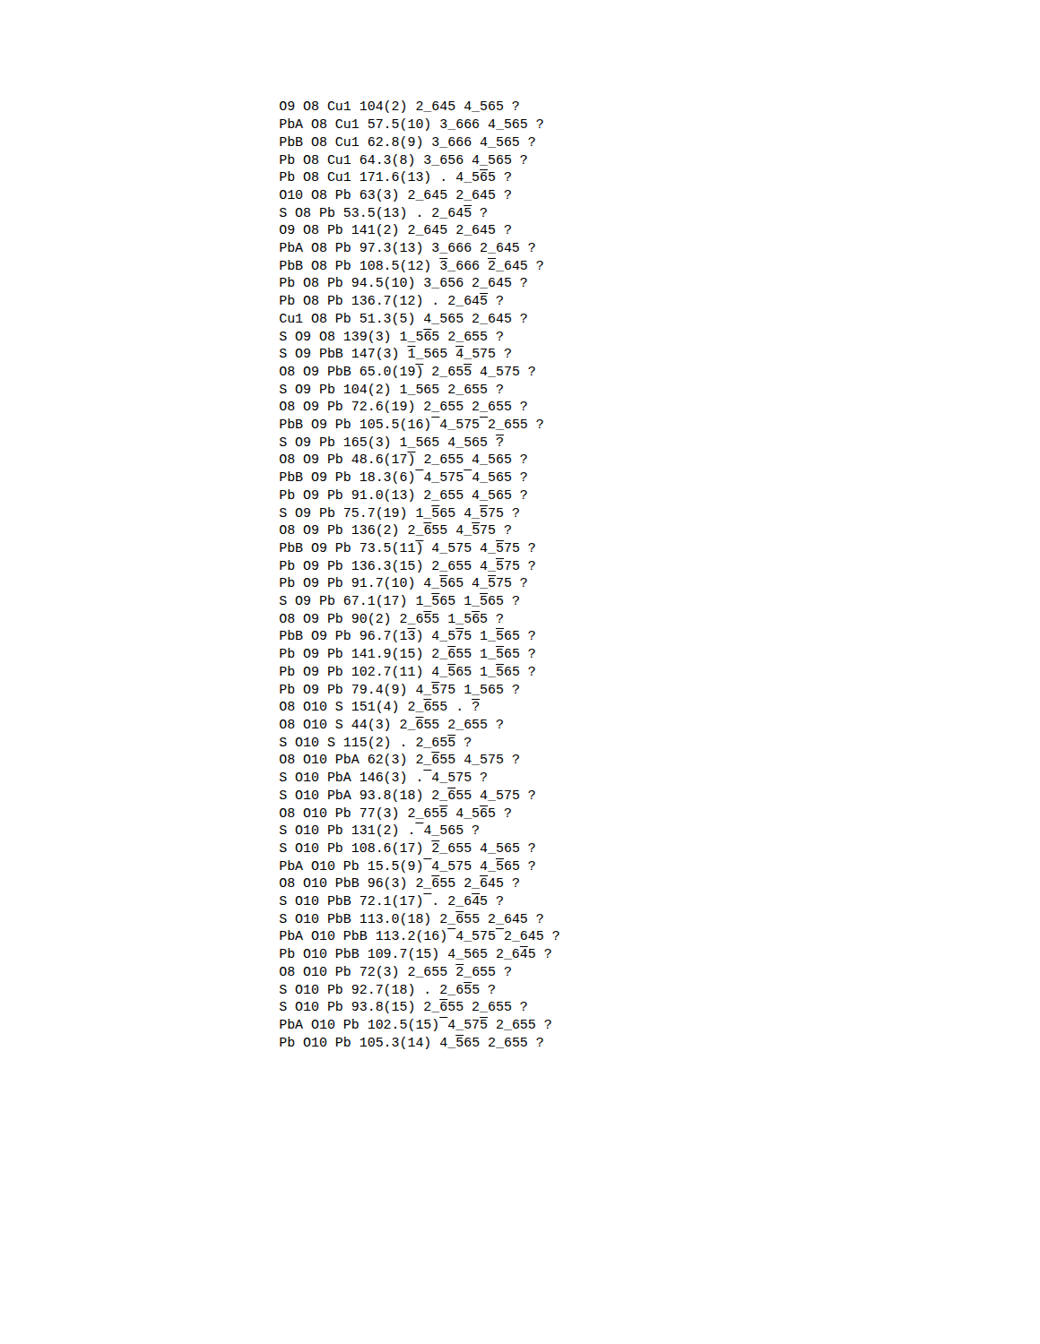O9 O8 Cu1 104(2) 2_645 4_565 ?
PbA O8 Cu1 57.5(10) 3_666 4_565 ?
PbB O8 Cu1 62.8(9) 3_666 4_565 ?
Pb O8 Cu1 64.3(8) 3_656 4_565 ?
Pb O8 Cu1 171.6(13) . 4_565 ?
O10 O8 Pb 63(3) 2_645 2_645 ?
S O8 Pb 53.5(13) . 2_645 ?
O9 O8 Pb 141(2) 2_645 2_645 ?
PbA O8 Pb 97.3(13) 3_666 2_645 ?
PbB O8 Pb 108.5(12) 3_666 2_645 ?
Pb O8 Pb 94.5(10) 3_656 2_645 ?
Pb O8 Pb 136.7(12) . 2_645 ?
Cu1 O8 Pb 51.3(5) 4_565 2_645 ?
S O9 O8 139(3) 1_565 2_655 ?
S O9 PbB 147(3) 1_565 4_575 ?
O8 O9 PbB 65.0(19) 2_655 4_575 ?
S O9 Pb 104(2) 1_565 2_655 ?
O8 O9 Pb 72.6(19) 2_655 2_655 ?
PbB O9 Pb 105.5(16)  4_575  2_655 ?
S O9 Pb 165(3) 1_565 4_565 ?
O8 O9 Pb 48.6(17) 2_655 4_565 ?
PbB O9 Pb 18.3(6)  4_575  4_565 ?
Pb O9 Pb 91.0(13) 2_655 4_565 ?
S O9 Pb 75.7(19) 1_565 4_575 ?
O8 O9 Pb 136(2) 2_655 4_575 ?
PbB O9 Pb 73.5(11) 4_575 4_575 ?
Pb O9 Pb 136.3(15) 2_655 4_575 ?
Pb O9 Pb 91.7(10) 4_565 4_575 ?
S O9 Pb 67.1(17) 1_565 1_565 ?
O8 O9 Pb 90(2) 2_655 1_565 ?
PbB O9 Pb 96.7(13) 4_575 1_565 ?
Pb O9 Pb 141.9(15) 2_655 1_565 ?
Pb O9 Pb 102.7(11) 4_565 1_565 ?
Pb O9 Pb 79.4(9) 4_575 1_565 ?
O8 O10 S 151(4) 2_655 . ?
O8 O10 S 44(3) 2_655 2_655 ?
S O10 S 115(2) . 2_655 ?
O8 O10 PbA 62(3) 2_655 4_575 ?
S O10 PbA 146(3) .  4_575 ?
S O10 PbA 93.8(18) 2_655 4_575 ?
O8 O10 Pb 77(3) 2_655 4_565 ?
S O10 Pb 131(2) .  4_565 ?
S O10 Pb 108.6(17) 2_655 4_565 ?
PbA O10 Pb 15.5(9)  4_575 4_565 ?
O8 O10 PbB 96(3) 2_655 2_645 ?
S O10 PbB 72.1(17)  . 2_645 ?
S O10 PbB 113.0(18) 2_655 2_645 ?
PbA O10 PbB 113.2(16)  4_575  2_645 ?
Pb O10 PbB 109.7(15) 4_565 2_645 ?
O8 O10 Pb 72(3) 2_655 2_655 ?
S O10 Pb 92.7(18) . 2_655 ?
S O10 Pb 93.8(15) 2_655 2_655 ?
PbA O10 Pb 102.5(15)  4_575 2_655 ?
Pb O10 Pb 105.3(14) 4_565 2_655 ?